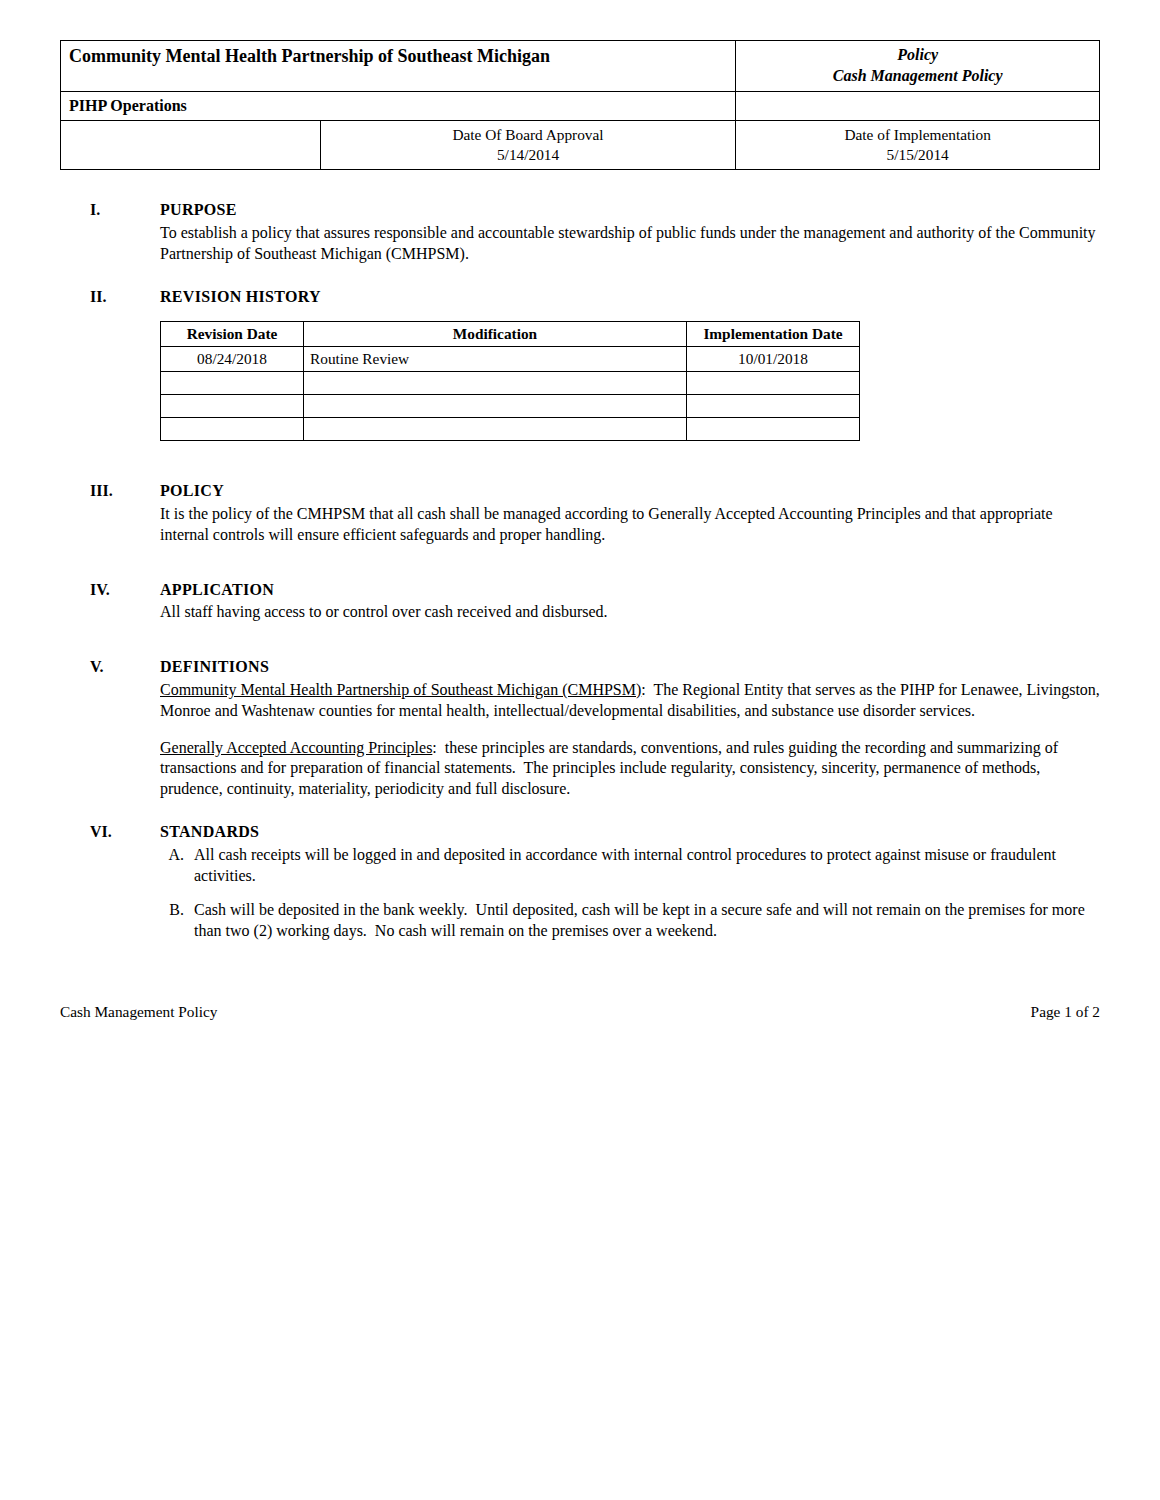| Community Mental Health Partnership of Southeast Michigan | Policy Cash Management Policy |
| PIHP Operations | |
| | Date Of Board Approval 5/14/2014 | Date of Implementation 5/15/2014 |
I.
PURPOSE
To establish a policy that assures responsible and accountable stewardship of public funds under the management and authority of the Community Partnership of Southeast Michigan (CMHPSM).
II.
REVISION HISTORY
| Revision Date | Modification | Implementation Date |
| --- | --- | --- |
| 08/24/2018 | Routine Review | 10/01/2018 |
III.
POLICY
It is the policy of the CMHPSM that all cash shall be managed according to Generally Accepted Accounting Principles and that appropriate internal controls will ensure efficient safeguards and proper handling.
IV.
APPLICATION
All staff having access to or control over cash received and disbursed.
V.
DEFINITIONS
Community Mental Health Partnership of Southeast Michigan (CMHPSM): The Regional Entity that serves as the PIHP for Lenawee, Livingston, Monroe and Washtenaw counties for mental health, intellectual/developmental disabilities, and substance use disorder services.
Generally Accepted Accounting Principles: these principles are standards, conventions, and rules guiding the recording and summarizing of transactions and for preparation of financial statements. The principles include regularity, consistency, sincerity, permanence of methods, prudence, continuity, materiality, periodicity and full disclosure.
VI.
STANDARDS
All cash receipts will be logged in and deposited in accordance with internal control procedures to protect against misuse or fraudulent activities.
Cash will be deposited in the bank weekly. Until deposited, cash will be kept in a secure safe and will not remain on the premises for more than two (2) working days. No cash will remain on the premises over a weekend.
Cash Management Policy
Page 1 of 2